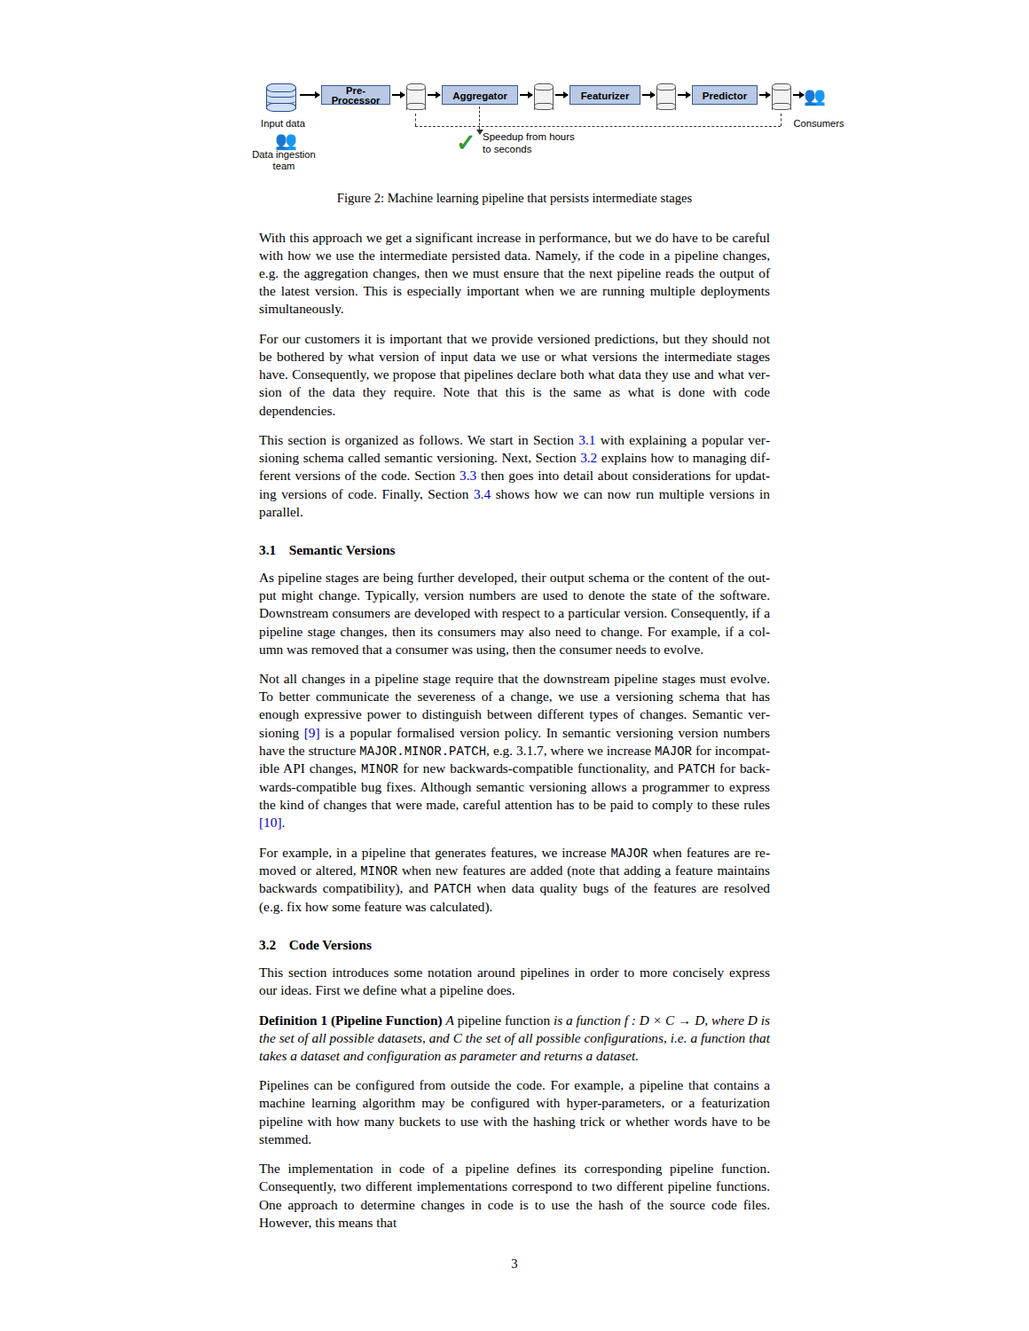Input data
👥
Data ingestion
team
Pre-
Processor
Aggregator
Featurizer
Predictor
👥
Consumers
✓
Speedup from hours
to seconds
Figure 2: Machine learning pipeline that persists intermediate stages
With this approach we get a significant increase in performance, but we do have to be careful with how we use the intermediate persisted data. Namely, if the code in a pipeline changes, e.g. the aggregation changes, then we must ensure that the next pipeline reads the output of the latest version. This is especially important when we are running multiple deployments simultaneously.
For our customers it is important that we provide versioned predictions, but they should not be bothered by what version of input data we use or what versions the intermediate stages have. Consequently, we propose that pipelines declare both what data they use and what version of the data they require. Note that this is the same as what is done with code dependencies.
This section is organized as follows. We start in Section 3.1 with explaining a popular versioning schema called semantic versioning. Next, Section 3.2 explains how to managing different versions of the code. Section 3.3 then goes into detail about considerations for updating versions of code. Finally, Section 3.4 shows how we can now run multiple versions in parallel.
3.1 Semantic Versions
As pipeline stages are being further developed, their output schema or the content of the output might change. Typically, version numbers are used to denote the state of the software. Downstream consumers are developed with respect to a particular version. Consequently, if a pipeline stage changes, then its consumers may also need to change. For example, if a column was removed that a consumer was using, then the consumer needs to evolve.
Not all changes in a pipeline stage require that the downstream pipeline stages must evolve. To better communicate the severeness of a change, we use a versioning schema that has enough expressive power to distinguish between different types of changes. Semantic versioning [9] is a popular formalised version policy. In semantic versioning version numbers have the structure MAJOR.MINOR.PATCH, e.g. 3.1.7, where we increase MAJOR for incompatible API changes, MINOR for new backwards-compatible functionality, and PATCH for backwards-compatible bug fixes. Although semantic versioning allows a programmer to express the kind of changes that were made, careful attention has to be paid to comply to these rules [10].
For example, in a pipeline that generates features, we increase MAJOR when features are removed or altered, MINOR when new features are added (note that adding a feature maintains backwards compatibility), and PATCH when data quality bugs of the features are resolved (e.g. fix how some feature was calculated).
3.2 Code Versions
This section introduces some notation around pipelines in order to more concisely express our ideas. First we define what a pipeline does.
Definition 1 (Pipeline Function) A pipeline function is a function f : D × C → D, where D is the set of all possible datasets, and C the set of all possible configurations, i.e. a function that takes a dataset and configuration as parameter and returns a dataset.
Pipelines can be configured from outside the code. For example, a pipeline that contains a machine learning algorithm may be configured with hyper-parameters, or a featurization pipeline with how many buckets to use with the hashing trick or whether words have to be stemmed.
The implementation in code of a pipeline defines its corresponding pipeline function. Consequently, two different implementations correspond to two different pipeline functions. One approach to determine changes in code is to use the hash of the source code files. However, this means that
3